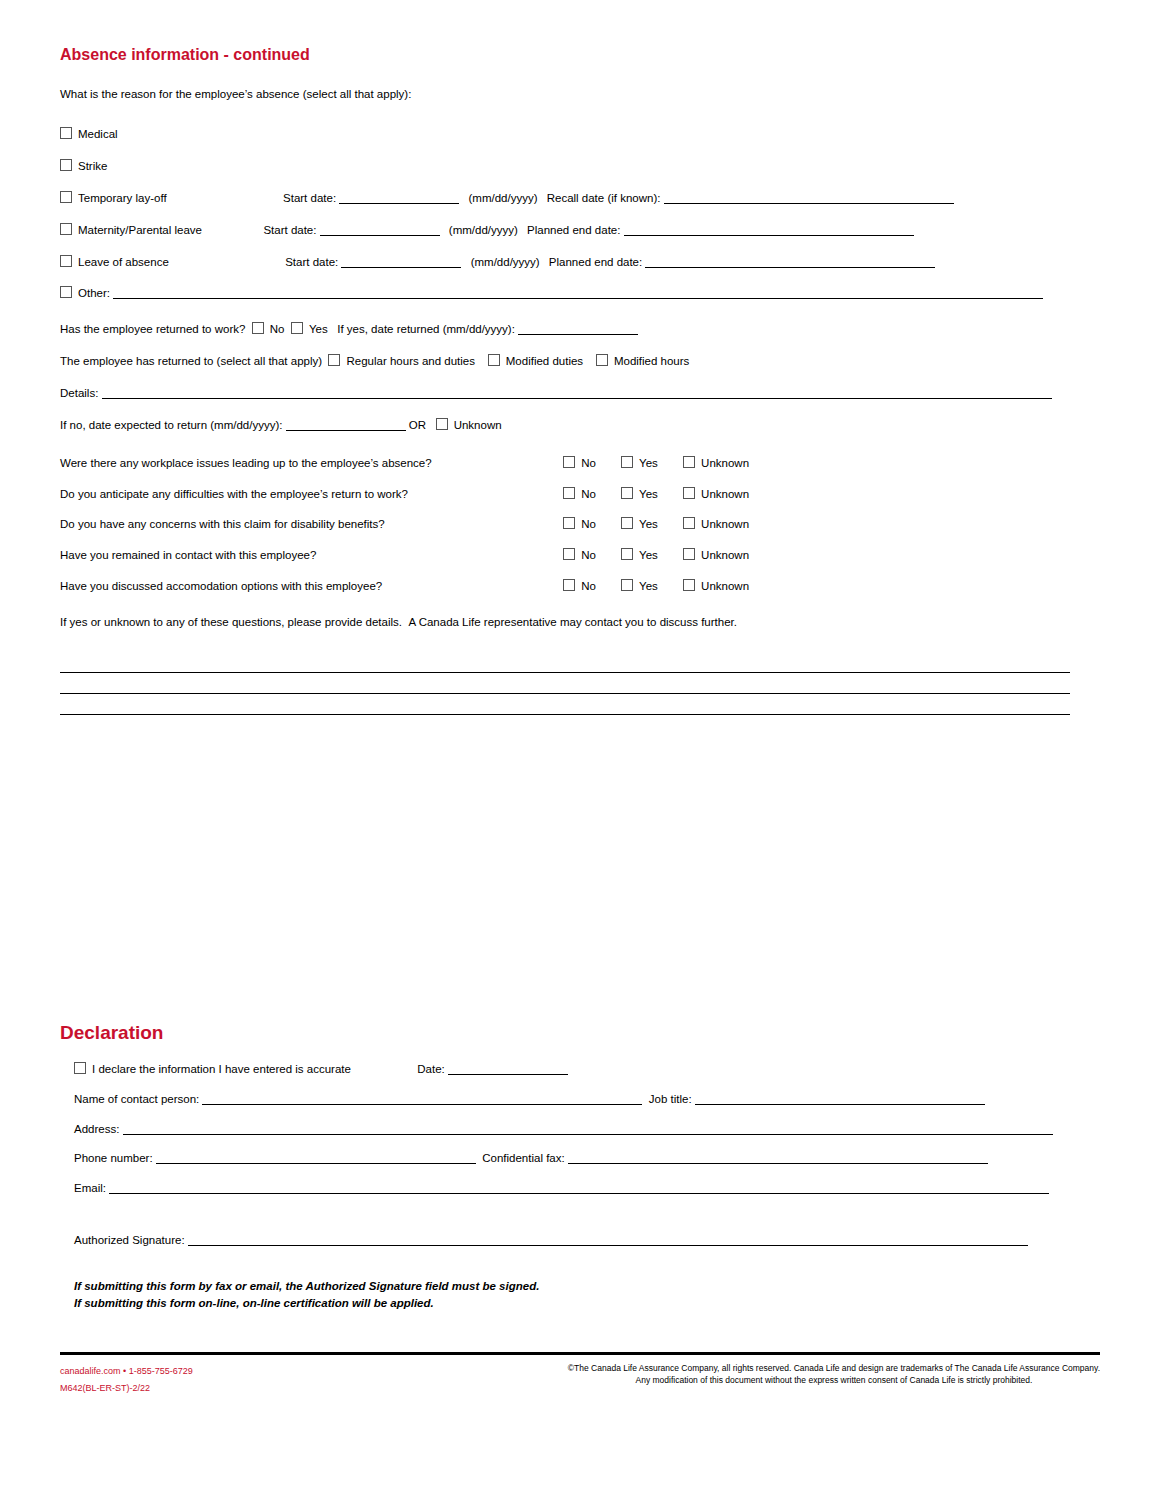Absence information - continued
What is the reason for the employee’s absence (select all that apply):
Medical
Strike
Temporary lay-off Start date: (mm/dd/yyyy) Recall date (if known):
Maternity/Parental leave Start date: (mm/dd/yyyy) Planned end date:
Leave of absence Start date: (mm/dd/yyyy) Planned end date:
Other:
Has the employee returned to work? No Yes If yes, date returned (mm/dd/yyyy):
The employee has returned to (select all that apply) Regular hours and duties Modified duties Modified hours
Details:
If no, date expected to return (mm/dd/yyyy): OR Unknown
Were there any workplace issues leading up to the employee’s absence? No Yes Unknown
Do you anticipate any difficulties with the employee’s return to work? No Yes Unknown
Do you have any concerns with this claim for disability benefits? No Yes Unknown
Have you remained in contact with this employee? No Yes Unknown
Have you discussed accomodation options with this employee? No Yes Unknown
If yes or unknown to any of these questions, please provide details. A Canada Life representative may contact you to discuss further.
Declaration
I declare the information I have entered is accurate Date:
Name of contact person: Job title:
Address:
Phone number: Confidential fax:
Email:
Authorized Signature:
If submitting this form by fax or email, the Authorized Signature field must be signed.
If submitting this form on-line, on-line certification will be applied.
canadalife.com • 1-855-755-6729
M642(BL-ER-ST)-2/22
©The Canada Life Assurance Company, all rights reserved. Canada Life and design are trademarks of The Canada Life Assurance Company.
Any modification of this document without the express written consent of Canada Life is strictly prohibited.